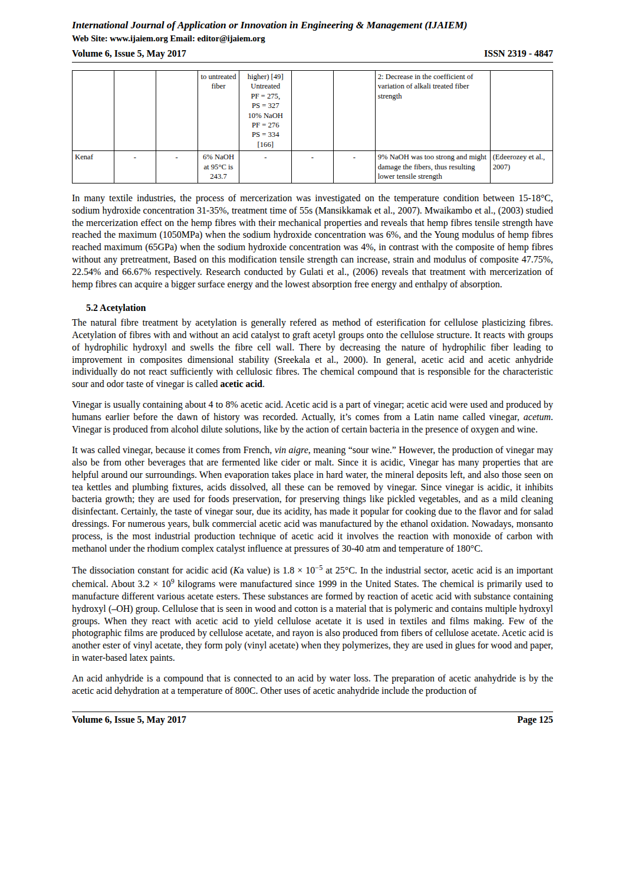International Journal of Application or Innovation in Engineering & Management (IJAIEM)
Web Site: www.ijaiem.org Email: editor@ijaiem.org
Volume 6, Issue 5, May 2017 ISSN 2319 - 4847
| | | | to untreated fiber | higher) [49] Untreated PF = 275, PS = 327 10% NaOH PF = 276 PS = 334 [166] | | | 2: Decrease in the coefficient of variation of alkali treated fiber strength | |
| Kenaf | - | - | 6% NaOH at 95°C is 243.7 | - | - | - | 9% NaOH was too strong and might damage the fibers, thus resulting lower tensile strength | (Edeerozey et al., 2007) |
In many textile industries, the process of mercerization was investigated on the temperature condition between 15-18°C, sodium hydroxide concentration 31-35%, treatment time of 55s (Mansikkamak et al., 2007). Mwaikambo et al., (2003) studied the mercerization effect on the hemp fibres with their mechanical properties and reveals that hemp fibres tensile strength have reached the maximum (1050MPa) when the sodium hydroxide concentration was 6%, and the Young modulus of hemp fibres reached maximum (65GPa) when the sodium hydroxide concentration was 4%, in contrast with the composite of hemp fibres without any pretreatment, Based on this modification tensile strength can increase, strain and modulus of composite 47.75%, 22.54% and 66.67% respectively. Research conducted by Gulati et al., (2006) reveals that treatment with mercerization of hemp fibres can acquire a bigger surface energy and the lowest absorption free energy and enthalpy of absorption.
5.2 Acetylation
The natural fibre treatment by acetylation is generally refered as method of esterification for cellulose plasticizing fibres. Acetylation of fibres with and without an acid catalyst to graft acetyl groups onto the cellulose structure. It reacts with groups of hydrophilic hydroxyl and swells the fibre cell wall. There by decreasing the nature of hydrophilic fiber leading to improvement in composites dimensional stability (Sreekala et al., 2000). In general, acetic acid and acetic anhydride individually do not react sufficiently with cellulosic fibres. The chemical compound that is responsible for the characteristic sour and odor taste of vinegar is called acetic acid.
Vinegar is usually containing about 4 to 8% acetic acid. Acetic acid is a part of vinegar; acetic acid were used and produced by humans earlier before the dawn of history was recorded. Actually, it’s comes from a Latin name called vinegar, acetum. Vinegar is produced from alcohol dilute solutions, like by the action of certain bacteria in the presence of oxygen and wine.
It was called vinegar, because it comes from French, vin aigre, meaning “sour wine.” However, the production of vinegar may also be from other beverages that are fermented like cider or malt. Since it is acidic, Vinegar has many properties that are helpful around our surroundings. When evaporation takes place in hard water, the mineral deposits left, and also those seen on tea kettles and plumbing fixtures, acids dissolved, all these can be removed by vinegar. Since vinegar is acidic, it inhibits bacteria growth; they are used for foods preservation, for preserving things like pickled vegetables, and as a mild cleaning disinfectant. Certainly, the taste of vinegar sour, due its acidity, has made it popular for cooking due to the flavor and for salad dressings. For numerous years, bulk commercial acetic acid was manufactured by the ethanol oxidation. Nowadays, monsanto process, is the most industrial production technique of acetic acid it involves the reaction with monoxide of carbon with methanol under the rhodium complex catalyst influence at pressures of 30-40 atm and temperature of 180°C.
The dissociation constant for acidic acid (Ka value) is 1.8 × 10−5 at 25°C. In the industrial sector, acetic acid is an important chemical. About 3.2 × 109 kilograms were manufactured since 1999 in the United States. The chemical is primarily used to manufacture different various acetate esters. These substances are formed by reaction of acetic acid with substance containing hydroxyl (–OH) group. Cellulose that is seen in wood and cotton is a material that is polymeric and contains multiple hydroxyl groups. When they react with acetic acid to yield cellulose acetate it is used in textiles and films making. Few of the photographic films are produced by cellulose acetate, and rayon is also produced from fibers of cellulose acetate. Acetic acid is another ester of vinyl acetate, they form poly (vinyl acetate) when they polymerizes, they are used in glues for wood and paper, in water-based latex paints.
An acid anhydride is a compound that is connected to an acid by water loss. The preparation of acetic anahydride is by the acetic acid dehydration at a temperature of 800C. Other uses of acetic anahydride include the production of
Volume 6, Issue 5, May 2017 Page 125